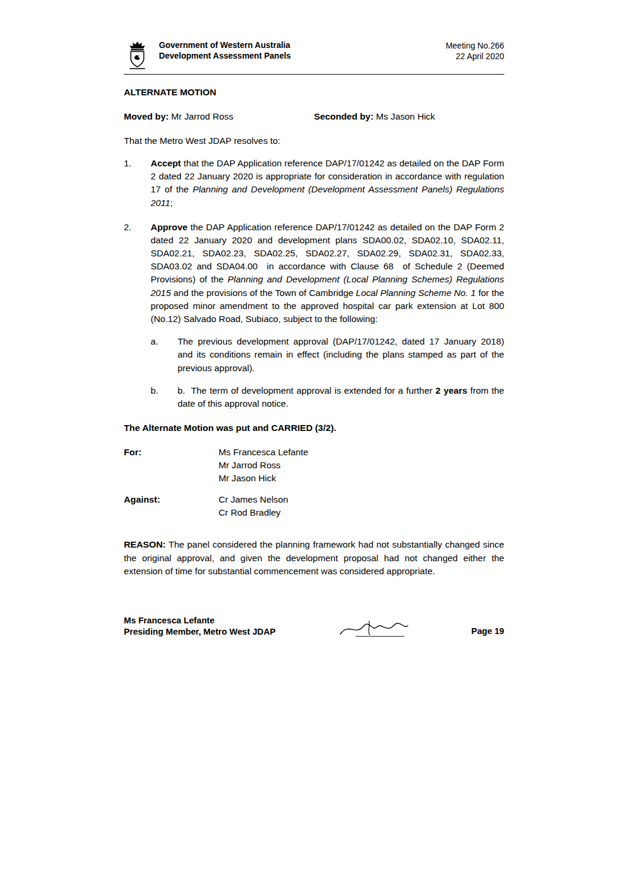Government of Western Australia
Development Assessment Panels
Meeting No.266
22 April 2020
ALTERNATE MOTION
Moved by: Mr Jarrod Ross
Seconded by: Ms Jason Hick
That the Metro West JDAP resolves to:
1. Accept that the DAP Application reference DAP/17/01242 as detailed on the DAP Form 2 dated 22 January 2020 is appropriate for consideration in accordance with regulation 17 of the Planning and Development (Development Assessment Panels) Regulations 2011;
2. Approve the DAP Application reference DAP/17/01242 as detailed on the DAP Form 2 dated 22 January 2020 and development plans SDA00.02, SDA02.10, SDA02.11, SDA02.21, SDA02.23, SDA02.25, SDA02.27, SDA02.29, SDA02.31, SDA02.33, SDA03.02 and SDA04.00 in accordance with Clause 68 of Schedule 2 (Deemed Provisions) of the Planning and Development (Local Planning Schemes) Regulations 2015 and the provisions of the Town of Cambridge Local Planning Scheme No. 1 for the proposed minor amendment to the approved hospital car park extension at Lot 800 (No.12) Salvado Road, Subiaco, subject to the following:
a. The previous development approval (DAP/17/01242, dated 17 January 2018) and its conditions remain in effect (including the plans stamped as part of the previous approval).
b. b. The term of development approval is extended for a further 2 years from the date of this approval notice.
The Alternate Motion was put and CARRIED (3/2).
| For: | Ms Francesca Lefante Mr Jarrod Ross Mr Jason Hick |
| Against: | Cr James Nelson Cr Rod Bradley |
REASON: The panel considered the planning framework had not substantially changed since the original approval, and given the development proposal had not changed either the extension of time for substantial commencement was considered appropriate.
Ms Francesca Lefante
Presiding Member, Metro West JDAP
Page 19